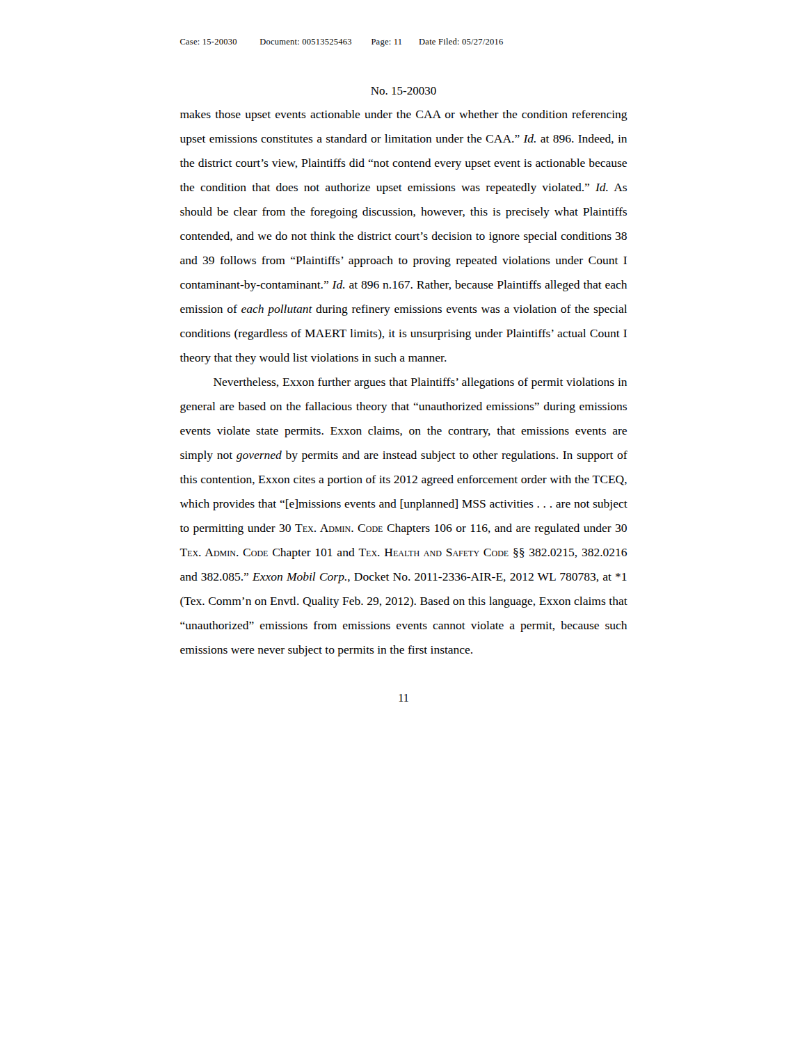Case: 15-20030 Document: 00513525463 Page: 11 Date Filed: 05/27/2016
No. 15-20030
makes those upset events actionable under the CAA or whether the condition referencing upset emissions constitutes a standard or limitation under the CAA.” Id. at 896. Indeed, in the district court’s view, Plaintiffs did “not contend every upset event is actionable because the condition that does not authorize upset emissions was repeatedly violated.” Id. As should be clear from the foregoing discussion, however, this is precisely what Plaintiffs contended, and we do not think the district court’s decision to ignore special conditions 38 and 39 follows from “Plaintiffs’ approach to proving repeated violations under Count I contaminant-by-contaminant.” Id. at 896 n.167. Rather, because Plaintiffs alleged that each emission of each pollutant during refinery emissions events was a violation of the special conditions (regardless of MAERT limits), it is unsurprising under Plaintiffs’ actual Count I theory that they would list violations in such a manner.
Nevertheless, Exxon further argues that Plaintiffs’ allegations of permit violations in general are based on the fallacious theory that “unauthorized emissions” during emissions events violate state permits. Exxon claims, on the contrary, that emissions events are simply not governed by permits and are instead subject to other regulations. In support of this contention, Exxon cites a portion of its 2012 agreed enforcement order with the TCEQ, which provides that “[e]missions events and [unplanned] MSS activities . . . are not subject to permitting under 30 Tex. Admin. Code Chapters 106 or 116, and are regulated under 30 Tex. Admin. Code Chapter 101 and Tex. Health and Safety Code §§ 382.0215, 382.0216 and 382.085.” Exxon Mobil Corp., Docket No. 2011-2336-AIR-E, 2012 WL 780783, at *1 (Tex. Comm’n on Envtl. Quality Feb. 29, 2012). Based on this language, Exxon claims that “unauthorized” emissions from emissions events cannot violate a permit, because such emissions were never subject to permits in the first instance.
11